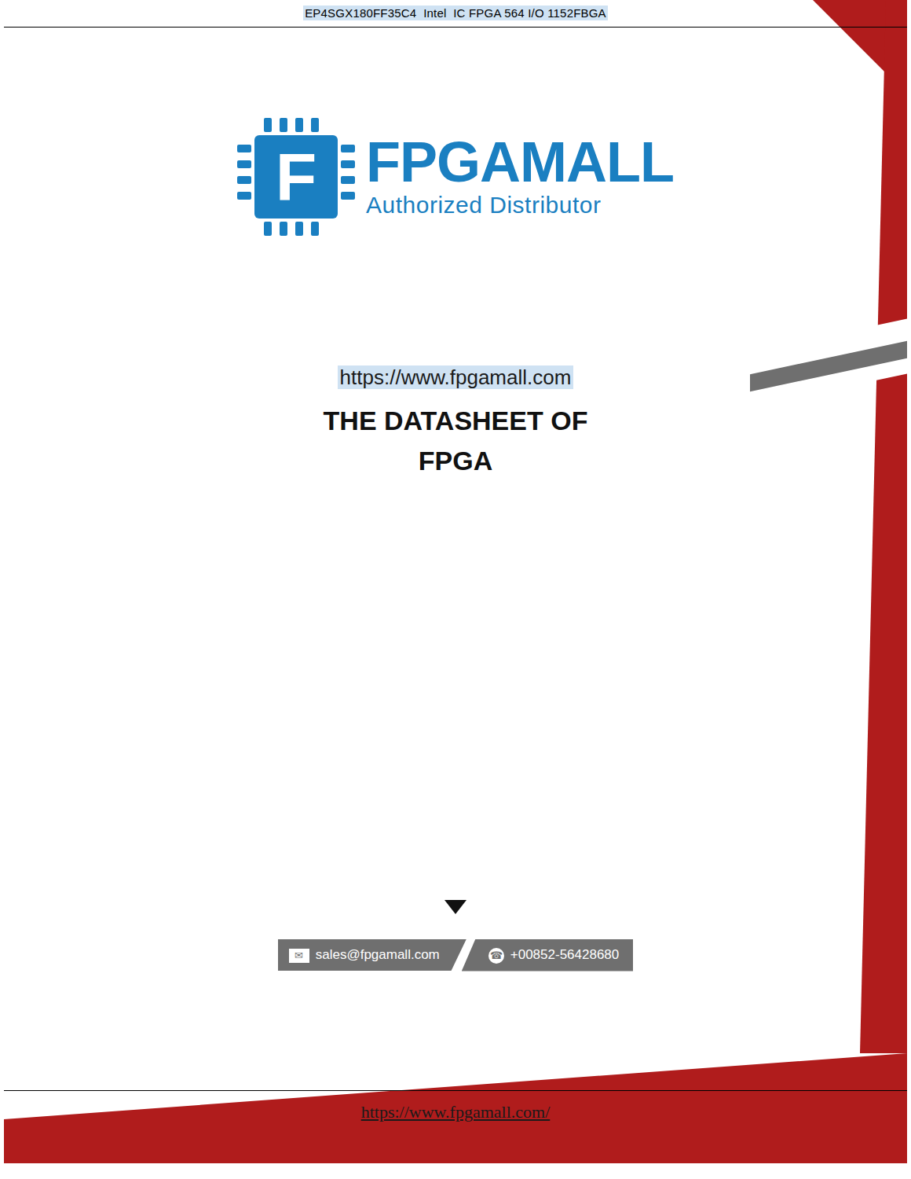EP4SGX180FF35C4 Intel IC FPGA 564 I/O 1152FBGA
FPGAMALL
Authorized Distributor
https://www.fpgamall.com
THE DATASHEET OF
FPGA
✉sales@fpgamall.com☎+00852-56428680
https://www.fpgamall.com/